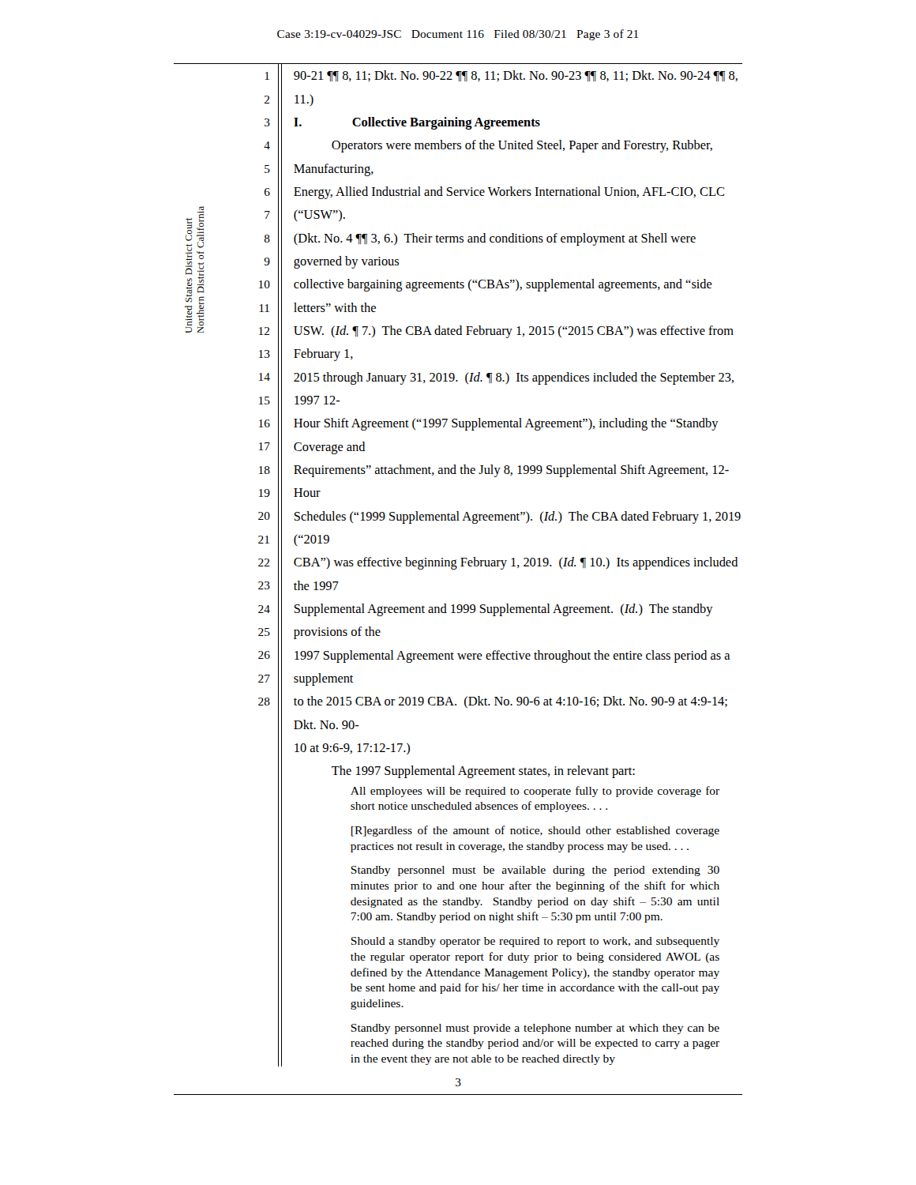Case 3:19-cv-04029-JSC Document 116 Filed 08/30/21 Page 3 of 21
United States District Court
Northern District of California
1
2
3
4
5
6
7
8
9
10
11
12
13
14
15
16
17
18
19
20
21
22
23
24
25
26
27
28
90-21 ¶¶ 8, 11; Dkt. No. 90-22 ¶¶ 8, 11; Dkt. No. 90-23 ¶¶ 8, 11; Dkt. No. 90-24 ¶¶ 8, 11.)
I. Collective Bargaining Agreements
Operators were members of the United Steel, Paper and Forestry, Rubber, Manufacturing,
Energy, Allied Industrial and Service Workers International Union, AFL-CIO, CLC (“USW”).
(Dkt. No. 4 ¶¶ 3, 6.) Their terms and conditions of employment at Shell were governed by various
collective bargaining agreements (“CBAs”), supplemental agreements, and “side letters” with the
USW. (Id. ¶ 7.) The CBA dated February 1, 2015 (“2015 CBA”) was effective from February 1,
2015 through January 31, 2019. (Id. ¶ 8.) Its appendices included the September 23, 1997 12-
Hour Shift Agreement (“1997 Supplemental Agreement”), including the “Standby Coverage and
Requirements” attachment, and the July 8, 1999 Supplemental Shift Agreement, 12-Hour
Schedules (“1999 Supplemental Agreement”). (Id.) The CBA dated February 1, 2019 (“2019
CBA”) was effective beginning February 1, 2019. (Id. ¶ 10.) Its appendices included the 1997
Supplemental Agreement and 1999 Supplemental Agreement. (Id.) The standby provisions of the
1997 Supplemental Agreement were effective throughout the entire class period as a supplement
to the 2015 CBA or 2019 CBA. (Dkt. No. 90-6 at 4:10-16; Dkt. No. 90-9 at 4:9-14; Dkt. No. 90-
10 at 9:6-9, 17:12-17.)
The 1997 Supplemental Agreement states, in relevant part:
All employees will be required to cooperate fully to provide coverage for short notice unscheduled absences of employees. . . .
[R]egardless of the amount of notice, should other established coverage practices not result in coverage, the standby process may be used. . . .
Standby personnel must be available during the period extending 30 minutes prior to and one hour after the beginning of the shift for which designated as the standby. Standby period on day shift – 5:30 am until 7:00 am. Standby period on night shift – 5:30 pm until 7:00 pm.
Should a standby operator be required to report to work, and subsequently the regular operator report for duty prior to being considered AWOL (as defined by the Attendance Management Policy), the standby operator may be sent home and paid for his/ her time in accordance with the call-out pay guidelines.
Standby personnel must provide a telephone number at which they can be reached during the standby period and/or will be expected to carry a pager in the event they are not able to be reached directly by
3